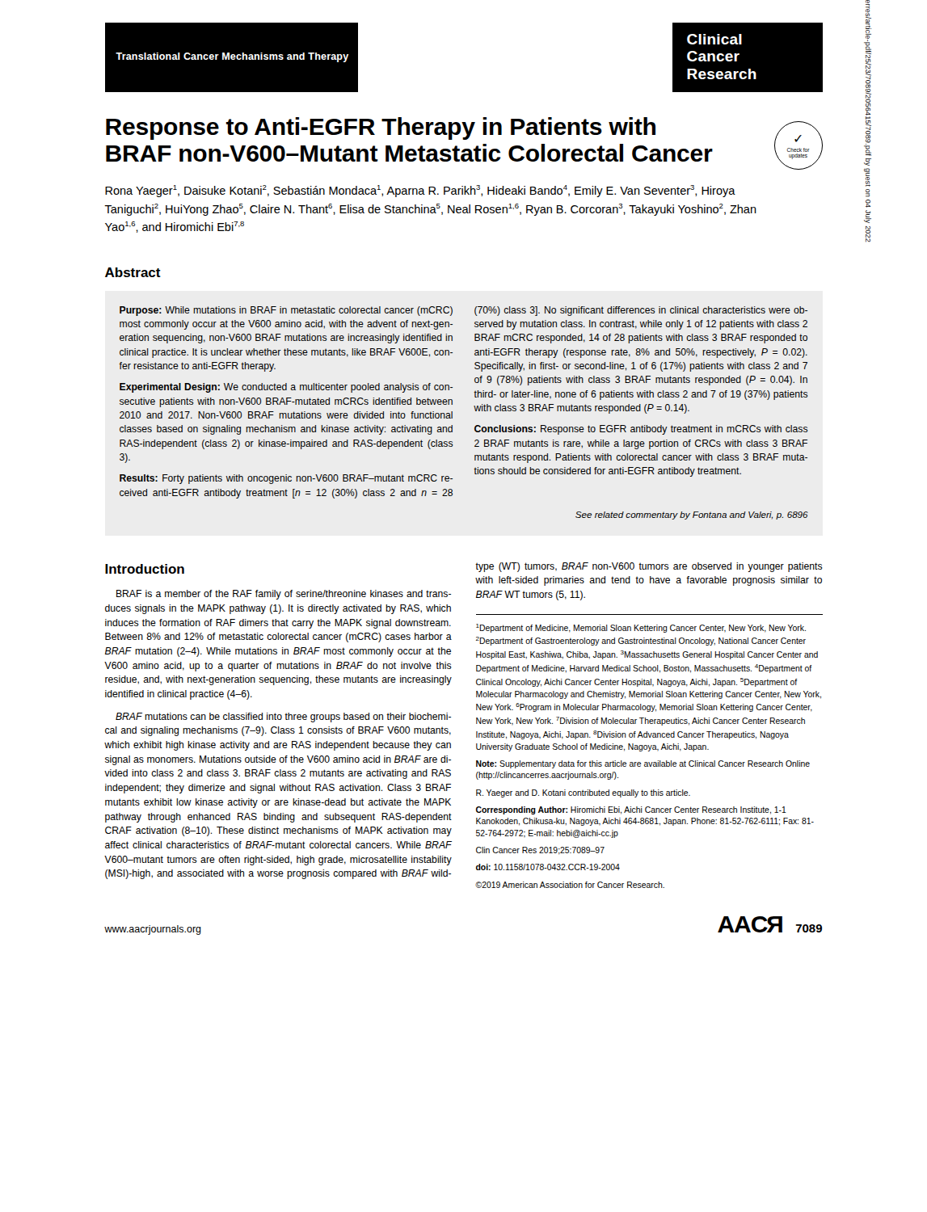Translational Cancer Mechanisms and Therapy
Clinical
Cancer
Research
Response to Anti-EGFR Therapy in Patients with BRAF non-V600–Mutant Metastatic Colorectal Cancer
✓
Check for
updates
Rona Yaeger1, Daisuke Kotani2, Sebastián Mondaca1, Aparna R. Parikh3, Hideaki Bando4, Emily E. Van Seventer3, Hiroya Taniguchi2, HuiYong Zhao5, Claire N. Thant6, Elisa de Stanchina5, Neal Rosen1,6, Ryan B. Corcoran3, Takayuki Yoshino2, Zhan Yao1,6, and Hiromichi Ebi7,8
Abstract
Purpose: While mutations in BRAF in metastatic colorectal cancer (mCRC) most commonly occur at the V600 amino acid, with the advent of next-generation sequencing, non-V600 BRAF mutations are increasingly identified in clinical practice. It is unclear whether these mutants, like BRAF V600E, confer resistance to anti-EGFR therapy.
Experimental Design: We conducted a multicenter pooled analysis of consecutive patients with non-V600 BRAF-mutated mCRCs identified between 2010 and 2017. Non-V600 BRAF mutations were divided into functional classes based on signaling mechanism and kinase activity: activating and RAS-independent (class 2) or kinase-impaired and RAS-dependent (class 3).
Results: Forty patients with oncogenic non-V600 BRAF–mutant mCRC received anti-EGFR antibody treatment [n = 12 (30%) class 2 and n = 28 (70%) class 3]. No significant differences in clinical characteristics were observed by mutation class. In contrast, while only 1 of 12 patients with class 2 BRAF mCRC responded, 14 of 28 patients with class 3 BRAF responded to anti-EGFR therapy (response rate, 8% and 50%, respectively, P = 0.02). Specifically, in first- or second-line, 1 of 6 (17%) patients with class 2 and 7 of 9 (78%) patients with class 3 BRAF mutants responded (P = 0.04). In third- or later-line, none of 6 patients with class 2 and 7 of 19 (37%) patients with class 3 BRAF mutants responded (P = 0.14).
Conclusions: Response to EGFR antibody treatment in mCRCs with class 2 BRAF mutants is rare, while a large portion of CRCs with class 3 BRAF mutants respond. Patients with colorectal cancer with class 3 BRAF mutations should be considered for anti-EGFR antibody treatment.
See related commentary by Fontana and Valeri, p. 6896
Introduction
BRAF is a member of the RAF family of serine/threonine kinases and transduces signals in the MAPK pathway (1). It is directly activated by RAS, which induces the formation of RAF dimers that carry the MAPK signal downstream. Between 8% and 12% of metastatic colorectal cancer (mCRC) cases harbor a BRAF mutation (2–4). While mutations in BRAF most commonly occur at the V600 amino acid, up to a quarter of mutations in BRAF do not involve this residue, and, with next-generation sequencing, these mutants are increasingly identified in clinical practice (4–6).
BRAF mutations can be classified into three groups based on their biochemical and signaling mechanisms (7–9). Class 1 consists of BRAF V600 mutants, which exhibit high kinase activity and are RAS independent because they can signal as monomers. Mutations outside of the V600 amino acid in BRAF are divided into class 2 and class 3. BRAF class 2 mutants are activating and RAS independent; they dimerize and signal without RAS activation. Class 3 BRAF mutants exhibit low kinase activity or are kinase-dead but activate the MAPK pathway through enhanced RAS binding and subsequent RAS-dependent CRAF activation (8–10). These distinct mechanisms of MAPK activation may affect clinical characteristics of BRAF-mutant colorectal cancers. While BRAF V600–mutant tumors are often right-sided, high grade, microsatellite instability (MSI)-high, and associated with a worse prognosis compared with BRAF wild-type (WT) tumors, BRAF non-V600 tumors are observed in younger patients with left-sided primaries and tend to have a favorable prognosis similar to BRAF WT tumors (5, 11).
1Department of Medicine, Memorial Sloan Kettering Cancer Center, New York, New York. 2Department of Gastroenterology and Gastrointestinal Oncology, National Cancer Center Hospital East, Kashiwa, Chiba, Japan. 3Massachusetts General Hospital Cancer Center and Department of Medicine, Harvard Medical School, Boston, Massachusetts. 4Department of Clinical Oncology, Aichi Cancer Center Hospital, Nagoya, Aichi, Japan. 5Department of Molecular Pharmacology and Chemistry, Memorial Sloan Kettering Cancer Center, New York, New York. 6Program in Molecular Pharmacology, Memorial Sloan Kettering Cancer Center, New York, New York. 7Division of Molecular Therapeutics, Aichi Cancer Center Research Institute, Nagoya, Aichi, Japan. 8Division of Advanced Cancer Therapeutics, Nagoya University Graduate School of Medicine, Nagoya, Aichi, Japan.
Note: Supplementary data for this article are available at Clinical Cancer Research Online (http://clincancerres.aacrjournals.org/).
R. Yaeger and D. Kotani contributed equally to this article.
Corresponding Author: Hiromichi Ebi, Aichi Cancer Center Research Institute, 1-1 Kanokoden, Chikusa-ku, Nagoya, Aichi 464-8681, Japan. Phone: 81-52-762-6111; Fax: 81-52-764-2972; E-mail: hebi@aichi-cc.jp
Clin Cancer Res 2019;25:7089–97
doi: 10.1158/1078-0432.CCR-19-2004
©2019 American Association for Cancer Research.
Downloaded from http://aacrjournals.org/clincancerres/article-pdf/25/23/7089/2056415/7089.pdf by guest on 04 July 2022
www.aacrjournals.org
AACR
7089